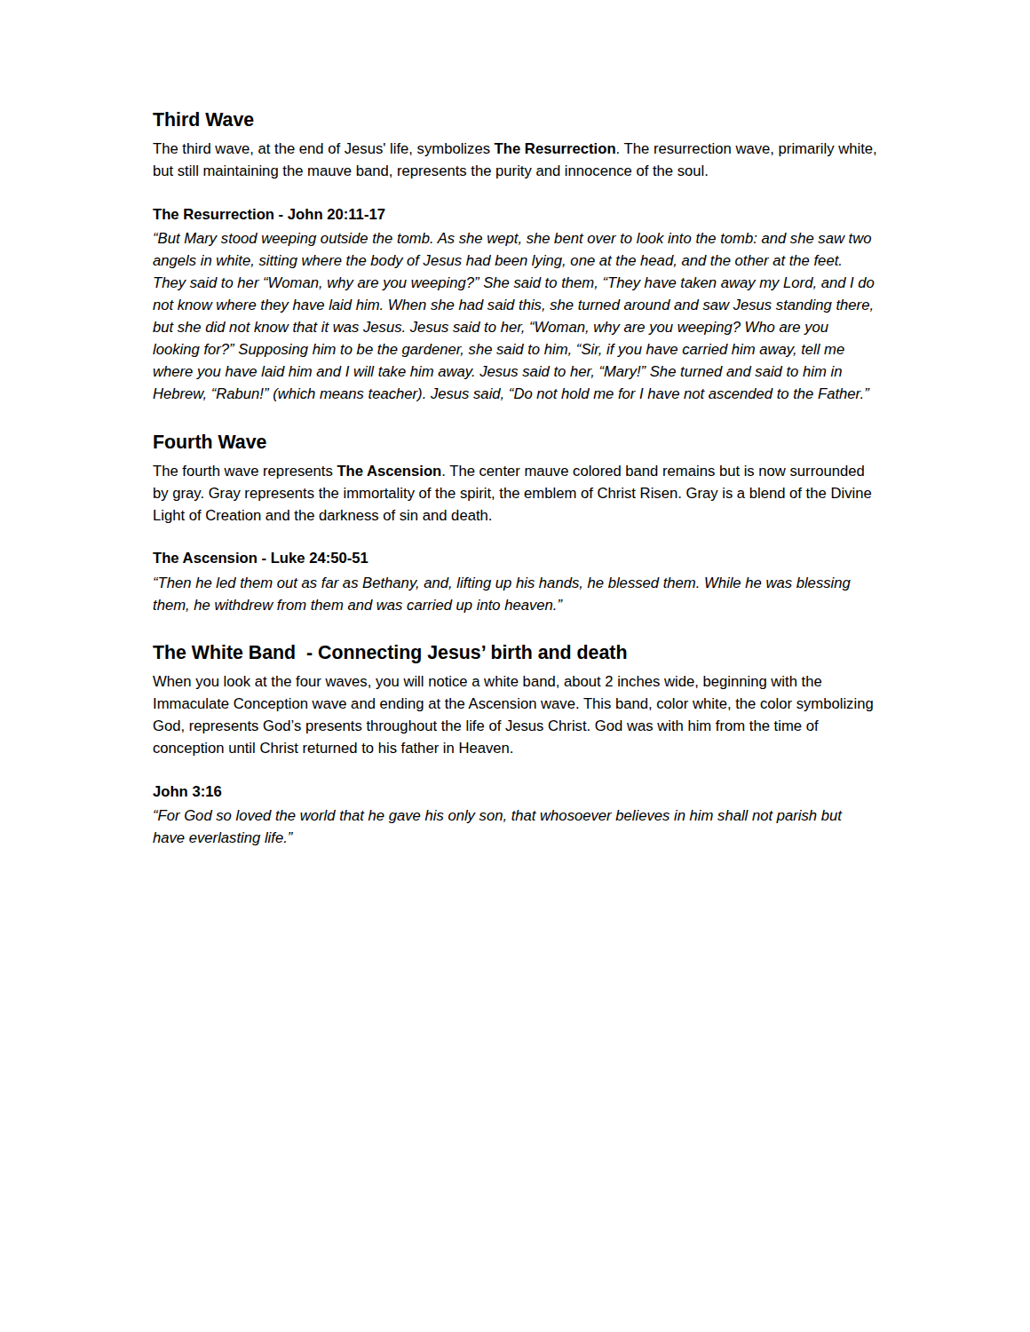Third Wave
The third wave, at the end of Jesus' life, symbolizes The Resurrection. The resurrection wave, primarily white, but still maintaining the mauve band, represents the purity and innocence of the soul.
The Resurrection - John 20:11-17
“But Mary stood weeping outside the tomb. As she wept, she bent over to look into the tomb: and she saw two angels in white, sitting where the body of Jesus had been lying, one at the head, and the other at the feet. They said to her “Woman, why are you weeping?” She said to them, “They have taken away my Lord, and I do not know where they have laid him. When she had said this, she turned around and saw Jesus standing there, but she did not know that it was Jesus. Jesus said to her, “Woman, why are you weeping? Who are you looking for?” Supposing him to be the gardener, she said to him, “Sir, if you have carried him away, tell me where you have laid him and I will take him away. Jesus said to her, “Mary!” She turned and said to him in Hebrew, “Rabun!” (which means teacher). Jesus said, “Do not hold me for I have not ascended to the Father.”
Fourth Wave
The fourth wave represents The Ascension. The center mauve colored band remains but is now surrounded by gray. Gray represents the immortality of the spirit, the emblem of Christ Risen. Gray is a blend of the Divine Light of Creation and the darkness of sin and death.
The Ascension - Luke 24:50-51
“Then he led them out as far as Bethany, and, lifting up his hands, he blessed them. While he was blessing them, he withdrew from them and was carried up into heaven.”
The White Band - Connecting Jesus’ birth and death
When you look at the four waves, you will notice a white band, about 2 inches wide, beginning with the Immaculate Conception wave and ending at the Ascension wave. This band, color white, the color symbolizing God, represents God’s presents throughout the life of Jesus Christ. God was with him from the time of conception until Christ returned to his father in Heaven.
John 3:16
“For God so loved the world that he gave his only son, that whosoever believes in him shall not parish but have everlasting life.”